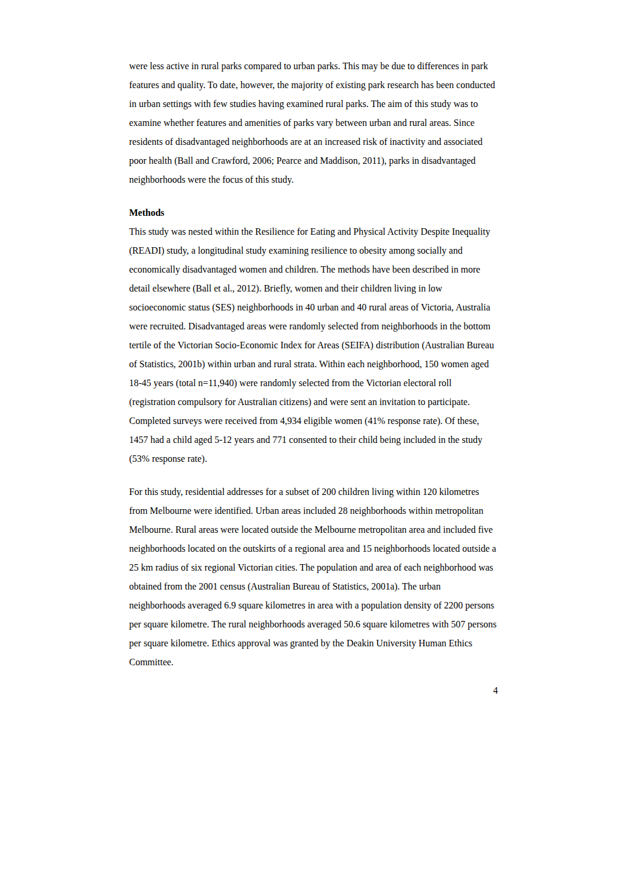were less active in rural parks compared to urban parks. This may be due to differences in park features and quality. To date, however, the majority of existing park research has been conducted in urban settings with few studies having examined rural parks. The aim of this study was to examine whether features and amenities of parks vary between urban and rural areas. Since residents of disadvantaged neighborhoods are at an increased risk of inactivity and associated poor health (Ball and Crawford, 2006; Pearce and Maddison, 2011), parks in disadvantaged neighborhoods were the focus of this study.
Methods
This study was nested within the Resilience for Eating and Physical Activity Despite Inequality (READI) study, a longitudinal study examining resilience to obesity among socially and economically disadvantaged women and children. The methods have been described in more detail elsewhere (Ball et al., 2012). Briefly, women and their children living in low socioeconomic status (SES) neighborhoods in 40 urban and 40 rural areas of Victoria, Australia were recruited. Disadvantaged areas were randomly selected from neighborhoods in the bottom tertile of the Victorian Socio-Economic Index for Areas (SEIFA) distribution (Australian Bureau of Statistics, 2001b) within urban and rural strata. Within each neighborhood, 150 women aged 18-45 years (total n=11,940) were randomly selected from the Victorian electoral roll (registration compulsory for Australian citizens) and were sent an invitation to participate. Completed surveys were received from 4,934 eligible women (41% response rate). Of these, 1457 had a child aged 5-12 years and 771 consented to their child being included in the study (53% response rate).
For this study, residential addresses for a subset of 200 children living within 120 kilometres from Melbourne were identified. Urban areas included 28 neighborhoods within metropolitan Melbourne. Rural areas were located outside the Melbourne metropolitan area and included five neighborhoods located on the outskirts of a regional area and 15 neighborhoods located outside a 25 km radius of six regional Victorian cities. The population and area of each neighborhood was obtained from the 2001 census (Australian Bureau of Statistics, 2001a). The urban neighborhoods averaged 6.9 square kilometres in area with a population density of 2200 persons per square kilometre. The rural neighborhoods averaged 50.6 square kilometres with 507 persons per square kilometre. Ethics approval was granted by the Deakin University Human Ethics Committee.
4